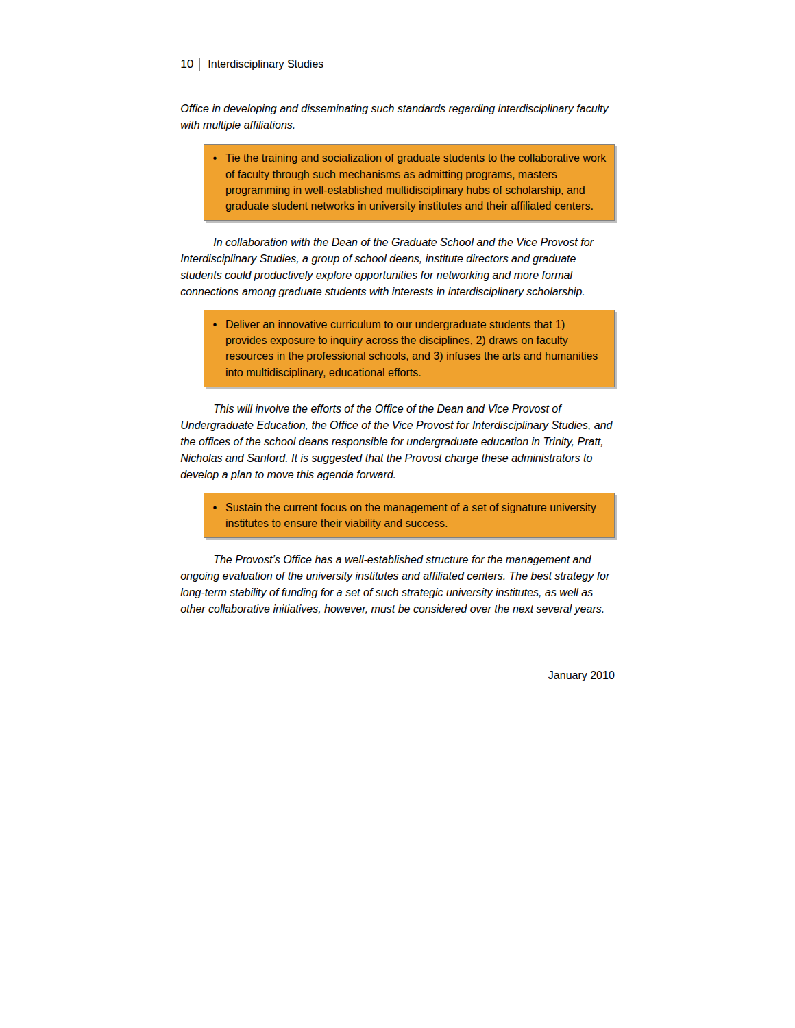10 Interdisciplinary Studies
Office in developing and disseminating such standards regarding interdisciplinary faculty with multiple affiliations.
Tie the training and socialization of graduate students to the collaborative work of faculty through such mechanisms as admitting programs, masters programming in well-established multidisciplinary hubs of scholarship, and graduate student networks in university institutes and their affiliated centers.
In collaboration with the Dean of the Graduate School and the Vice Provost for Interdisciplinary Studies, a group of school deans, institute directors and graduate students could productively explore opportunities for networking and more formal connections among graduate students with interests in interdisciplinary scholarship.
Deliver an innovative curriculum to our undergraduate students that 1) provides exposure to inquiry across the disciplines, 2) draws on faculty resources in the professional schools, and 3) infuses the arts and humanities into multidisciplinary, educational efforts.
This will involve the efforts of the Office of the Dean and Vice Provost of Undergraduate Education, the Office of the Vice Provost for Interdisciplinary Studies, and the offices of the school deans responsible for undergraduate education in Trinity, Pratt, Nicholas and Sanford. It is suggested that the Provost charge these administrators to develop a plan to move this agenda forward.
Sustain the current focus on the management of a set of signature university institutes to ensure their viability and success.
The Provost’s Office has a well-established structure for the management and ongoing evaluation of the university institutes and affiliated centers. The best strategy for long-term stability of funding for a set of such strategic university institutes, as well as other collaborative initiatives, however, must be considered over the next several years.
January 2010